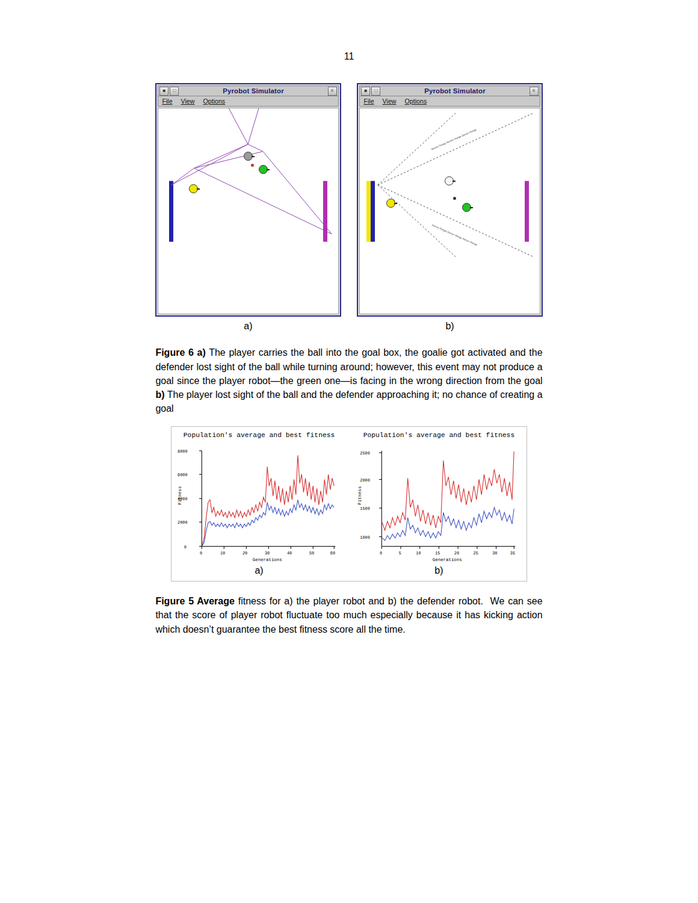11
■
□
Pyrobot Simulator
≡
File View Options
a)
■
□
Pyrobot Simulator
≡
File View Options
Sensor Range Sensor Range Sensor Range Sensor Range Sensor Range Sensor Range
b)
Figure 6 a) The player carries the ball into the goal box, the goalie got activated and the defender lost sight of the ball while turning around; however, this event may not produce a goal since the player robot—the green one—is facing in the wrong direction from the goal b) The player lost sight of the ball and the defender approaching it; no chance of creating a goal
Population's average and best fitness
0 2000 4000 6000 8000 Fitness 0 10 20 30 40 50 60 Generations
a)
Population's average and best fitness
1000 1500 2000 2500 Fitness 0 5 10 15 20 25 30 35 Generations
b)
Figure 5 Average fitness for a) the player robot and b) the defender robot. We can see that the score of player robot fluctuate too much especially because it has kicking action which doesn’t guarantee the best fitness score all the time.